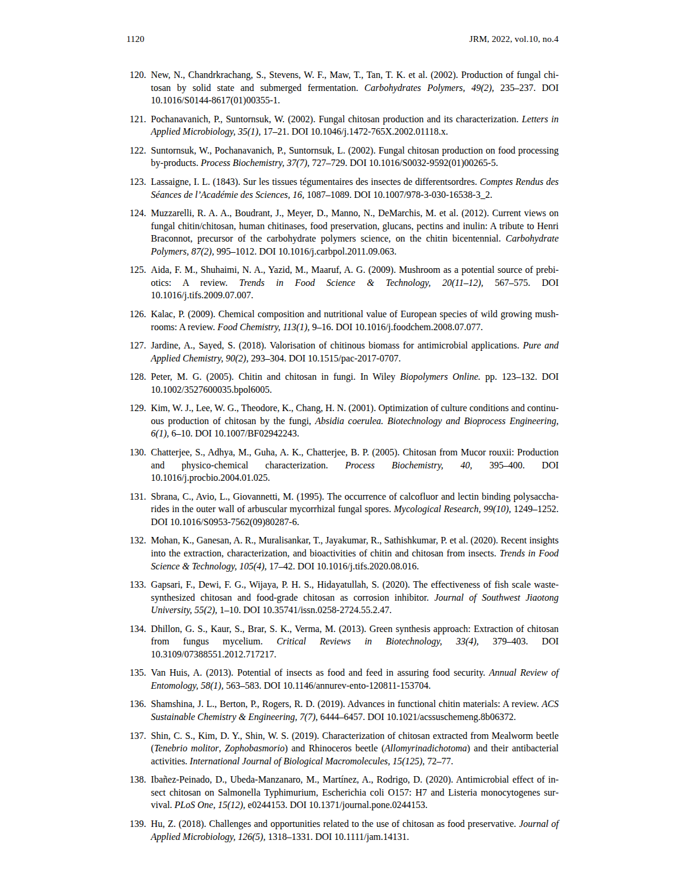1120 JRM, 2022, vol.10, no.4
120. New, N., Chandrkrachang, S., Stevens, W. F., Maw, T., Tan, T. K. et al. (2002). Production of fungal chitosan by solid state and submerged fermentation. Carbohydrates Polymers, 49(2), 235–237. DOI 10.1016/S0144-8617(01)00355-1.
121. Pochanavanich, P., Suntornsuk, W. (2002). Fungal chitosan production and its characterization. Letters in Applied Microbiology, 35(1), 17–21. DOI 10.1046/j.1472-765X.2002.01118.x.
122. Suntornsuk, W., Pochanavanich, P., Suntornsuk, L. (2002). Fungal chitosan production on food processing by-products. Process Biochemistry, 37(7), 727–729. DOI 10.1016/S0032-9592(01)00265-5.
123. Lassaigne, I. L. (1843). Sur les tissues tégumentaires des insectes de differentsordres. Comptes Rendus des Séances de l’Académie des Sciences, 16, 1087–1089. DOI 10.1007/978-3-030-16538-3_2.
124. Muzzarelli, R. A. A., Boudrant, J., Meyer, D., Manno, N., DeMarchis, M. et al. (2012). Current views on fungal chitin/chitosan, human chitinases, food preservation, glucans, pectins and inulin: A tribute to Henri Braconnot, precursor of the carbohydrate polymers science, on the chitin bicentennial. Carbohydrate Polymers, 87(2), 995–1012. DOI 10.1016/j.carbpol.2011.09.063.
125. Aida, F. M., Shuhaimi, N. A., Yazid, M., Maaruf, A. G. (2009). Mushroom as a potential source of prebiotics: A review. Trends in Food Science & Technology, 20(11–12), 567–575. DOI 10.1016/j.tifs.2009.07.007.
126. Kalac, P. (2009). Chemical composition and nutritional value of European species of wild growing mushrooms: A review. Food Chemistry, 113(1), 9–16. DOI 10.1016/j.foodchem.2008.07.077.
127. Jardine, A., Sayed, S. (2018). Valorisation of chitinous biomass for antimicrobial applications. Pure and Applied Chemistry, 90(2), 293–304. DOI 10.1515/pac-2017-0707.
128. Peter, M. G. (2005). Chitin and chitosan in fungi. In Wiley Biopolymers Online. pp. 123–132. DOI 10.1002/3527600035.bpol6005.
129. Kim, W. J., Lee, W. G., Theodore, K., Chang, H. N. (2001). Optimization of culture conditions and continuous production of chitosan by the fungi, Absidia coerulea. Biotechnology and Bioprocess Engineering, 6(1), 6–10. DOI 10.1007/BF02942243.
130. Chatterjee, S., Adhya, M., Guha, A. K., Chatterjee, B. P. (2005). Chitosan from Mucor rouxii: Production and physico-chemical characterization. Process Biochemistry, 40, 395–400. DOI 10.1016/j.procbio.2004.01.025.
131. Sbrana, C., Avio, L., Giovannetti, M. (1995). The occurrence of calcofluor and lectin binding polysaccharides in the outer wall of arbuscular mycorrhizal fungal spores. Mycological Research, 99(10), 1249–1252. DOI 10.1016/S0953-7562(09)80287-6.
132. Mohan, K., Ganesan, A. R., Muralisankar, T., Jayakumar, R., Sathishkumar, P. et al. (2020). Recent insights into the extraction, characterization, and bioactivities of chitin and chitosan from insects. Trends in Food Science & Technology, 105(4), 17–42. DOI 10.1016/j.tifs.2020.08.016.
133. Gapsari, F., Dewi, F. G., Wijaya, P. H. S., Hidayatullah, S. (2020). The effectiveness of fish scale waste-synthesized chitosan and food-grade chitosan as corrosion inhibitor. Journal of Southwest Jiaotong University, 55(2), 1–10. DOI 10.35741/issn.0258-2724.55.2.47.
134. Dhillon, G. S., Kaur, S., Brar, S. K., Verma, M. (2013). Green synthesis approach: Extraction of chitosan from fungus mycelium. Critical Reviews in Biotechnology, 33(4), 379–403. DOI 10.3109/07388551.2012.717217.
135. Van Huis, A. (2013). Potential of insects as food and feed in assuring food security. Annual Review of Entomology, 58(1), 563–583. DOI 10.1146/annurev-ento-120811-153704.
136. Shamshina, J. L., Berton, P., Rogers, R. D. (2019). Advances in functional chitin materials: A review. ACS Sustainable Chemistry & Engineering, 7(7), 6444–6457. DOI 10.1021/acssuschemeng.8b06372.
137. Shin, C. S., Kim, D. Y., Shin, W. S. (2019). Characterization of chitosan extracted from Mealworm beetle (Tenebrio molitor, Zophobasmorio) and Rhinoceros beetle (Allomyrinadichotoma) and their antibacterial activities. International Journal of Biological Macromolecules, 15(125), 72–77.
138. Ibañez-Peinado, D., Ubeda-Manzanaro, M., Martínez, A., Rodrigo, D. (2020). Antimicrobial effect of insect chitosan on Salmonella Typhimurium, Escherichia coli O157: H7 and Listeria monocytogenes survival. PLoS One, 15(12), e0244153. DOI 10.1371/journal.pone.0244153.
139. Hu, Z. (2018). Challenges and opportunities related to the use of chitosan as food preservative. Journal of Applied Microbiology, 126(5), 1318–1331. DOI 10.1111/jam.14131.